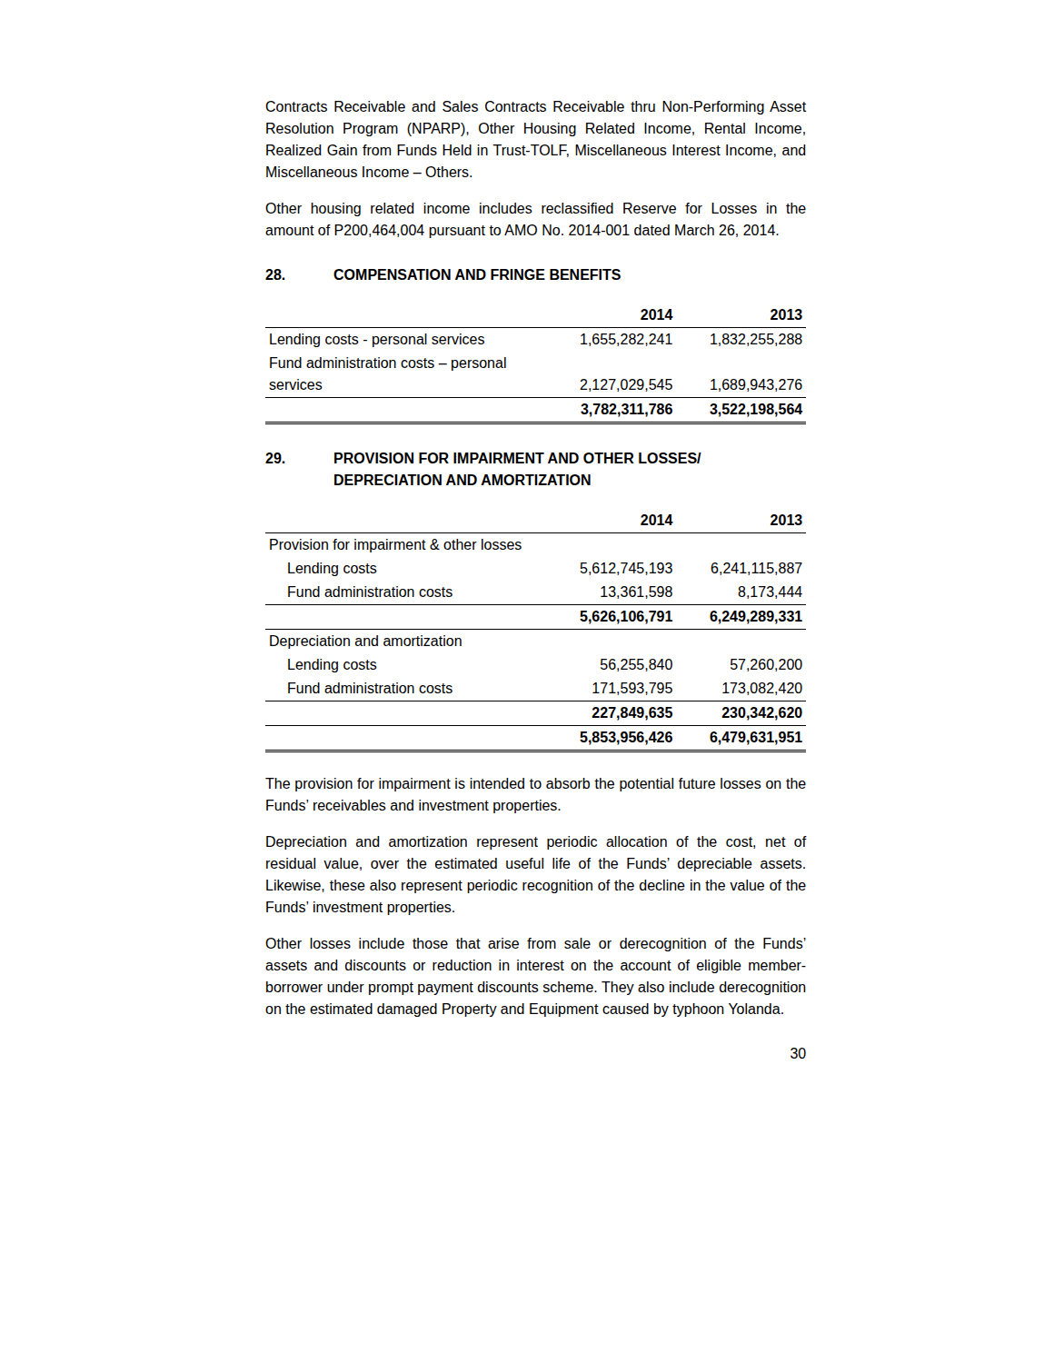Contracts Receivable and Sales Contracts Receivable thru Non-Performing Asset Resolution Program (NPARP), Other Housing Related Income, Rental Income, Realized Gain from Funds Held in Trust-TOLF, Miscellaneous Interest Income, and Miscellaneous Income – Others.
Other housing related income includes reclassified Reserve for Losses in the amount of P200,464,004 pursuant to AMO No. 2014-001 dated March 26, 2014.
28. COMPENSATION AND FRINGE BENEFITS
| | 2014 | 2013 |
| --- | --- | --- |
| Lending costs - personal services | 1,655,282,241 | 1,832,255,288 |
| Fund administration costs – personal services | 2,127,029,545 | 1,689,943,276 |
| | 3,782,311,786 | 3,522,198,564 |
29. PROVISION FOR IMPAIRMENT AND OTHER LOSSES/ DEPRECIATION AND AMORTIZATION
| | 2014 | 2013 |
| --- | --- | --- |
| Provision for impairment & other losses | | |
| Lending costs | 5,612,745,193 | 6,241,115,887 |
| Fund administration costs | 13,361,598 | 8,173,444 |
| | 5,626,106,791 | 6,249,289,331 |
| Depreciation and amortization | | |
| Lending costs | 56,255,840 | 57,260,200 |
| Fund administration costs | 171,593,795 | 173,082,420 |
| | 227,849,635 | 230,342,620 |
| | 5,853,956,426 | 6,479,631,951 |
The provision for impairment is intended to absorb the potential future losses on the Funds’ receivables and investment properties.
Depreciation and amortization represent periodic allocation of the cost, net of residual value, over the estimated useful life of the Funds’ depreciable assets. Likewise, these also represent periodic recognition of the decline in the value of the Funds’ investment properties.
Other losses include those that arise from sale or derecognition of the Funds’ assets and discounts or reduction in interest on the account of eligible member-borrower under prompt payment discounts scheme. They also include derecognition on the estimated damaged Property and Equipment caused by typhoon Yolanda.
30